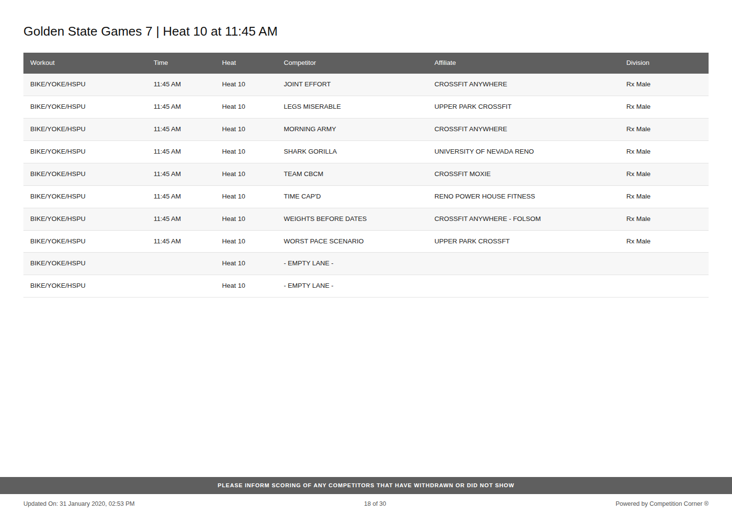Golden State Games 7 | Heat 10 at 11:45 AM
| Workout | Time | Heat | Competitor | Affiliate | Division |
| --- | --- | --- | --- | --- | --- |
| BIKE/YOKE/HSPU | 11:45 AM | Heat 10 | JOINT EFFORT | CROSSFIT ANYWHERE | Rx Male |
| BIKE/YOKE/HSPU | 11:45 AM | Heat 10 | LEGS MISERABLE | UPPER PARK CROSSFIT | Rx Male |
| BIKE/YOKE/HSPU | 11:45 AM | Heat 10 | MORNING ARMY | CROSSFIT ANYWHERE | Rx Male |
| BIKE/YOKE/HSPU | 11:45 AM | Heat 10 | SHARK GORILLA | UNIVERSITY OF NEVADA RENO | Rx Male |
| BIKE/YOKE/HSPU | 11:45 AM | Heat 10 | TEAM CBCM | CROSSFIT MOXIE | Rx Male |
| BIKE/YOKE/HSPU | 11:45 AM | Heat 10 | TIME CAP'D | RENO POWER HOUSE FITNESS | Rx Male |
| BIKE/YOKE/HSPU | 11:45 AM | Heat 10 | WEIGHTS BEFORE DATES | CROSSFIT ANYWHERE - FOLSOM | Rx Male |
| BIKE/YOKE/HSPU | 11:45 AM | Heat 10 | WORST PACE SCENARIO | UPPER PARK CROSSFT | Rx Male |
| BIKE/YOKE/HSPU | | Heat 10 | - EMPTY LANE - | | |
| BIKE/YOKE/HSPU | | Heat 10 | - EMPTY LANE - | | |
PLEASE INFORM SCORING OF ANY COMPETITORS THAT HAVE WITHDRAWN OR DID NOT SHOW
Updated On: 31 January 2020, 02:53 PM
18 of 30
Powered by Competition Corner ®